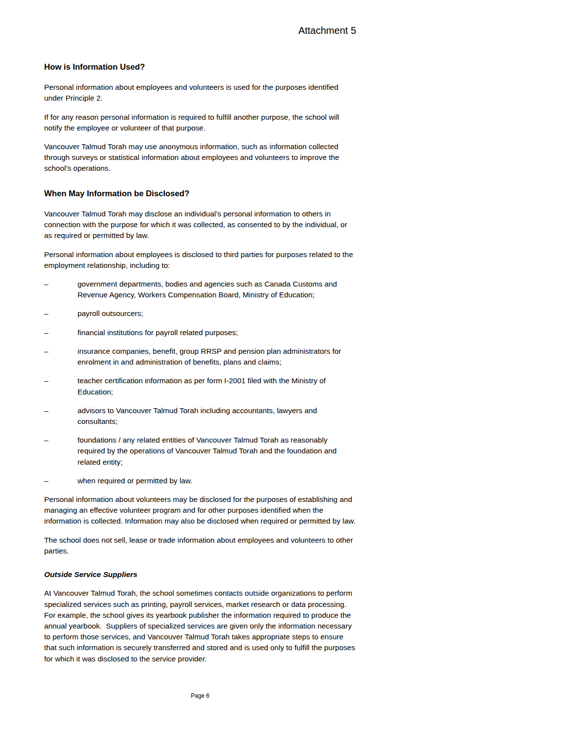Attachment 5
How is Information Used?
Personal information about employees and volunteers is used for the purposes identified under Principle 2.
If for any reason personal information is required to fulfill another purpose, the school will notify the employee or volunteer of that purpose.
Vancouver Talmud Torah may use anonymous information, such as information collected through surveys or statistical information about employees and volunteers to improve the school’s operations.
When May Information be Disclosed?
Vancouver Talmud Torah may disclose an individual’s personal information to others in connection with the purpose for which it was collected, as consented to by the individual, or as required or permitted by law.
Personal information about employees is disclosed to third parties for purposes related to the employment relationship, including to:
government departments, bodies and agencies such as Canada Customs and Revenue Agency, Workers Compensation Board, Ministry of Education;
payroll outsourcers;
financial institutions for payroll related purposes;
insurance companies, benefit, group RRSP and pension plan administrators for enrolment in and administration of benefits, plans and claims;
teacher certification information as per form I-2001 filed with the Ministry of Education;
advisors to Vancouver Talmud Torah including accountants, lawyers and consultants;
foundations / any related entities of Vancouver Talmud Torah as reasonably required by the operations of Vancouver Talmud Torah and the foundation and related entity;
when required or permitted by law.
Personal information about volunteers may be disclosed for the purposes of establishing and managing an effective volunteer program and for other purposes identified when the information is collected. Information may also be disclosed when required or permitted by law.
The school does not sell, lease or trade information about employees and volunteers to other parties.
Outside Service Suppliers
At Vancouver Talmud Torah, the school sometimes contacts outside organizations to perform specialized services such as printing, payroll services, market research or data processing. For example, the school gives its yearbook publisher the information required to produce the annual yearbook. Suppliers of specialized services are given only the information necessary to perform those services, and Vancouver Talmud Torah takes appropriate steps to ensure that such information is securely transferred and stored and is used only to fulfill the purposes for which it was disclosed to the service provider.
Page 6